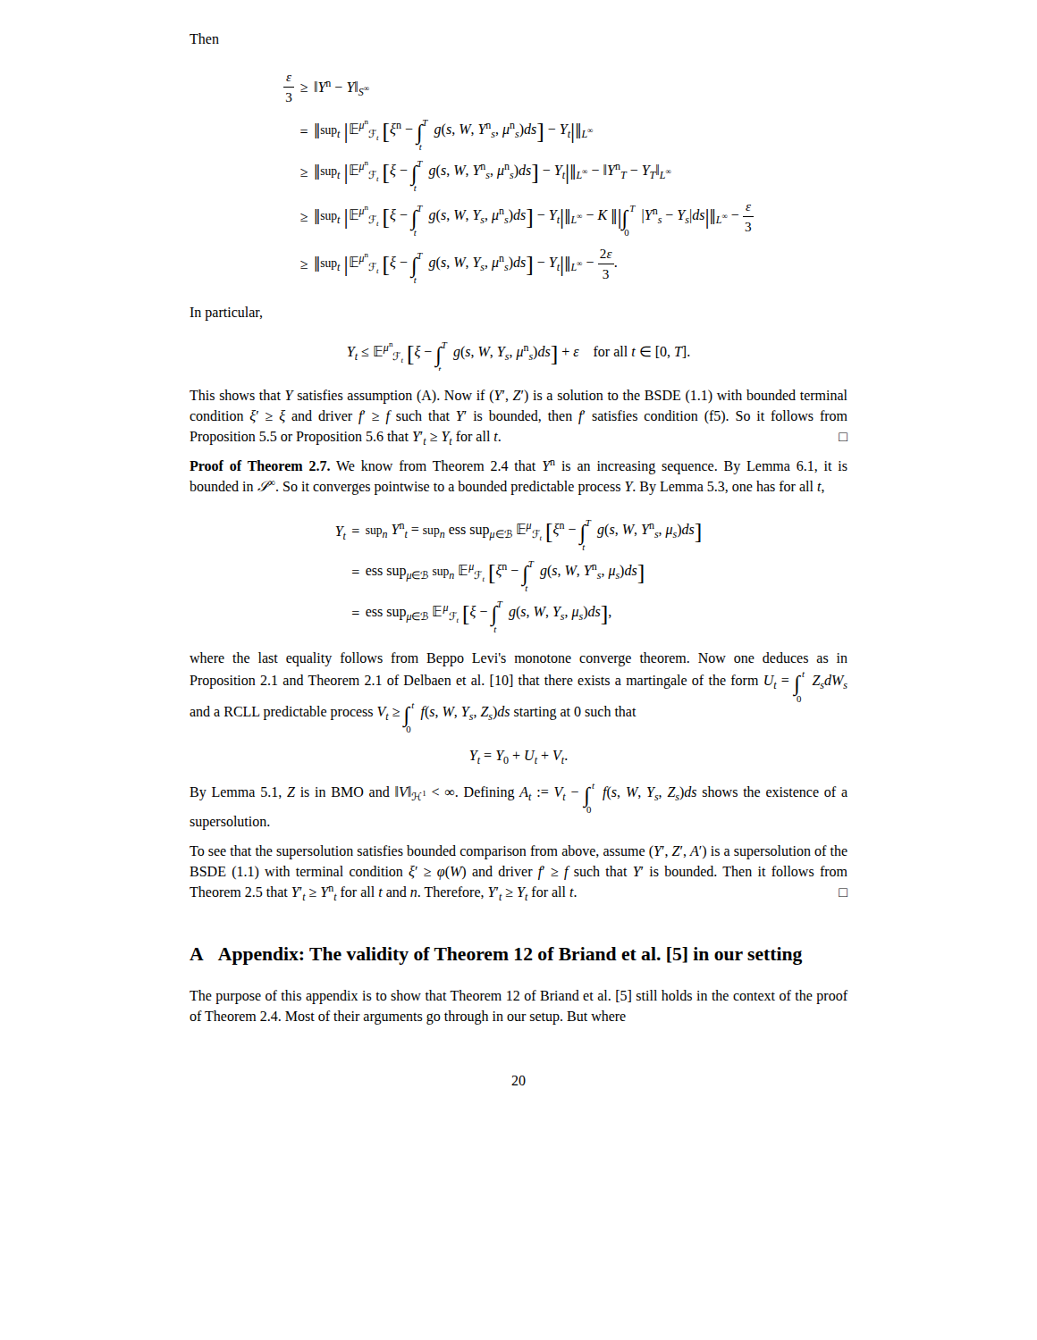Then
| ε 3 | ≥ | ‖ Y n − Y ‖ S ∞ |
| | = | ‖ sup t / 𝔼 μ n ℱ t [ ξ n − ∫ t T g ( s , W , Y n s , μ n s ) ds ] − Y t / ‖ L ∞ |
| | ≥ | ‖ sup t / 𝔼 μ n ℱ t [ ξ − ∫ t T g ( s , W , Y n s , μ n s ) ds ] − Y t / ‖ L ∞ − ‖ Y n T − Y T ‖ L ∞ |
| | ≥ | ‖ sup t / 𝔼 μ n ℱ t [ ξ − ∫ t T g ( s , W , Y s , μ n s ) ds ] − Y t / ‖ L ∞ − K ‖ / ∫ 0 T / Y n s − Y s / ds / ‖ L ∞ − ε 3 |
| | ≥ | ‖ sup t / 𝔼 μ n ℱ t [ ξ − ∫ t T g ( s , W , Y s , μ n s ) ds ] − Y t / ‖ L ∞ − 2 ε 3 . |
In particular,
Yt ≤ 𝔼μnℱt [ξ − ∫tT g(s, W, Ys, μns)ds] + ε for all t ∈ [0, T].
This shows that Y satisfies assumption (A). Now if (Y′, Z′) is a solution to the BSDE (1.1) with bounded terminal condition ξ′ ≥ ξ and driver f′ ≥ f such that Y′ is bounded, then f′ satisfies condition (f5). So it follows from Proposition 5.5 or Proposition 5.6 that Y′t ≥ Yt for all t. □
Proof of Theorem 2.7. We know from Theorem 2.4 that Yn is an increasing sequence. By Lemma 6.1, it is bounded in 𝒮∞. So it converges pointwise to a bounded predictable process Y. By Lemma 5.3, one has for all t,
| Y t | = | sup n Y n t = sup n ess sup μ ∈ℬ 𝔼 μ ℱ t [ ξ n − ∫ t T g ( s , W , Y n s , μ s ) ds ] |
| | = | ess sup μ ∈ℬ sup n 𝔼 μ ℱ t [ ξ n − ∫ t T g ( s , W , Y n s , μ s ) ds ] |
| | = | ess sup μ ∈ℬ 𝔼 μ ℱ t [ ξ − ∫ t T g ( s , W , Y s , μ s ) ds ] , |
where the last equality follows from Beppo Levi's monotone converge theorem. Now one deduces as in Proposition 2.1 and Theorem 2.1 of Delbaen et al. [10] that there exists a martingale of the form Ut = ∫0t ZsdWs and a RCLL predictable process Vt ≥ ∫0t f(s, W, Ys, Zs)ds starting at 0 such that
Yt = Y0 + Ut + Vt.
By Lemma 5.1, Z is in BMO and ‖V‖ℋ1 < ∞. Defining At := Vt − ∫0t f(s, W, Ys, Zs)ds shows the existence of a supersolution.
To see that the supersolution satisfies bounded comparison from above, assume (Y′, Z′, A′) is a supersolution of the BSDE (1.1) with terminal condition ξ′ ≥ φ(W) and driver f′ ≥ f such that Y′ is bounded. Then it follows from Theorem 2.5 that Y′t ≥ Ynt for all t and n. Therefore, Y′t ≥ Yt for all t. □
A Appendix: The validity of Theorem 12 of Briand et al. [5] in our setting
The purpose of this appendix is to show that Theorem 12 of Briand et al. [5] still holds in the context of the proof of Theorem 2.4. Most of their arguments go through in our setup. But where
20